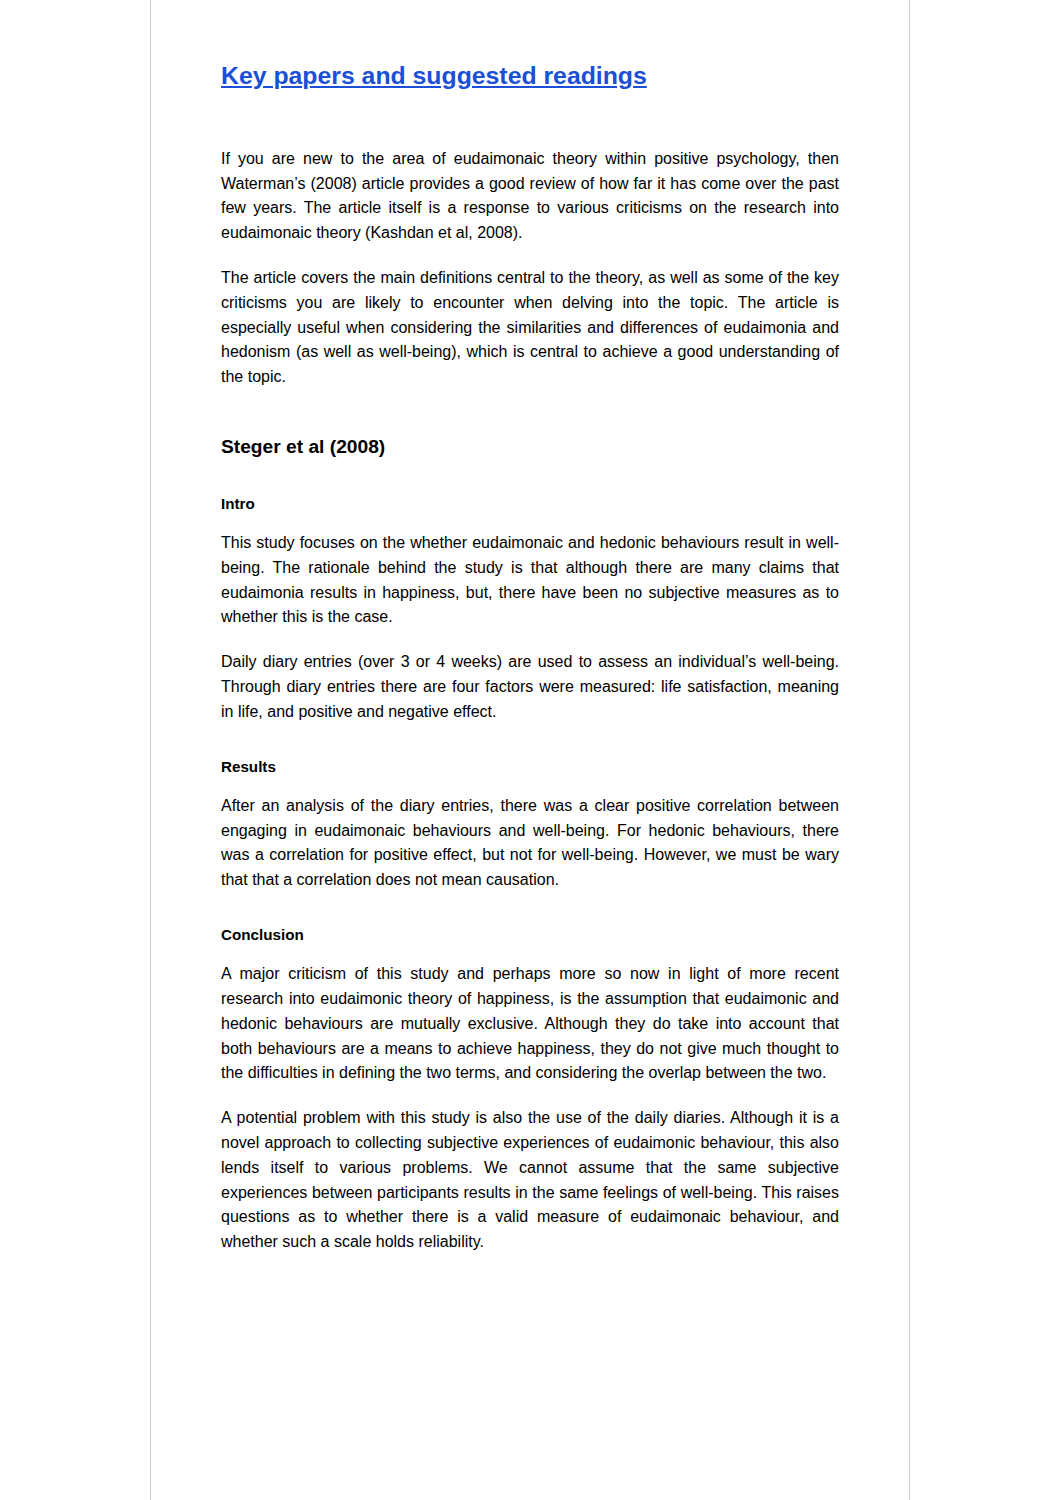Key papers and suggested readings
If you are new to the area of eudaimonaic theory within positive psychology, then Waterman’s (2008) article provides a good review of how far it has come over the past few years. The article itself is a response to various criticisms on the research into eudaimonaic theory (Kashdan et al, 2008).
The article covers the main definitions central to the theory, as well as some of the key criticisms you are likely to encounter when delving into the topic. The article is especially useful when considering the similarities and differences of eudaimonia and hedonism (as well as well-being), which is central to achieve a good understanding of the topic.
Steger et al (2008)
Intro
This study focuses on the whether eudaimonaic and hedonic behaviours result in well-being. The rationale behind the study is that although there are many claims that eudaimonia results in happiness, but, there have been no subjective measures as to whether this is the case.
Daily diary entries (over 3 or 4 weeks) are used to assess an individual’s well-being. Through diary entries there are four factors were measured: life satisfaction, meaning in life, and positive and negative effect.
Results
After an analysis of the diary entries, there was a clear positive correlation between engaging in eudaimonaic behaviours and well-being. For hedonic behaviours, there was a correlation for positive effect, but not for well-being. However, we must be wary that that a correlation does not mean causation.
Conclusion
A major criticism of this study and perhaps more so now in light of more recent research into eudaimonic theory of happiness, is the assumption that eudaimonic and hedonic behaviours are mutually exclusive. Although they do take into account that both behaviours are a means to achieve happiness, they do not give much thought to the difficulties in defining the two terms, and considering the overlap between the two.
A potential problem with this study is also the use of the daily diaries. Although it is a novel approach to collecting subjective experiences of eudaimonic behaviour, this also lends itself to various problems. We cannot assume that the same subjective experiences between participants results in the same feelings of well-being. This raises questions as to whether there is a valid measure of eudaimonaic behaviour, and whether such a scale holds reliability.